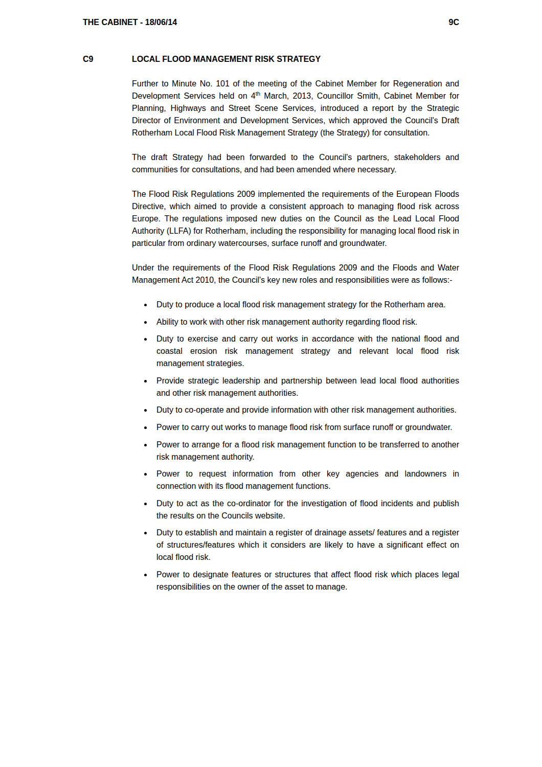THE CABINET - 18/06/14 9C
C9
Local Flood Management Risk Strategy
Further to Minute No. 101 of the meeting of the Cabinet Member for Regeneration and Development Services held on 4th March, 2013, Councillor Smith, Cabinet Member for Planning, Highways and Street Scene Services, introduced a report by the Strategic Director of Environment and Development Services, which approved the Council's Draft Rotherham Local Flood Risk Management Strategy (the Strategy) for consultation.
The draft Strategy had been forwarded to the Council's partners, stakeholders and communities for consultations, and had been amended where necessary.
The Flood Risk Regulations 2009 implemented the requirements of the European Floods Directive, which aimed to provide a consistent approach to managing flood risk across Europe. The regulations imposed new duties on the Council as the Lead Local Flood Authority (LLFA) for Rotherham, including the responsibility for managing local flood risk in particular from ordinary watercourses, surface runoff and groundwater.
Under the requirements of the Flood Risk Regulations 2009 and the Floods and Water Management Act 2010, the Council's key new roles and responsibilities were as follows:-
Duty to produce a local flood risk management strategy for the Rotherham area.
Ability to work with other risk management authority regarding flood risk.
Duty to exercise and carry out works in accordance with the national flood and coastal erosion risk management strategy and relevant local flood risk management strategies.
Provide strategic leadership and partnership between lead local flood authorities and other risk management authorities.
Duty to co-operate and provide information with other risk management authorities.
Power to carry out works to manage flood risk from surface runoff or groundwater.
Power to arrange for a flood risk management function to be transferred to another risk management authority.
Power to request information from other key agencies and landowners in connection with its flood management functions.
Duty to act as the co-ordinator for the investigation of flood incidents and publish the results on the Councils website.
Duty to establish and maintain a register of drainage assets/ features and a register of structures/features which it considers are likely to have a significant effect on local flood risk.
Power to designate features or structures that affect flood risk which places legal responsibilities on the owner of the asset to manage.